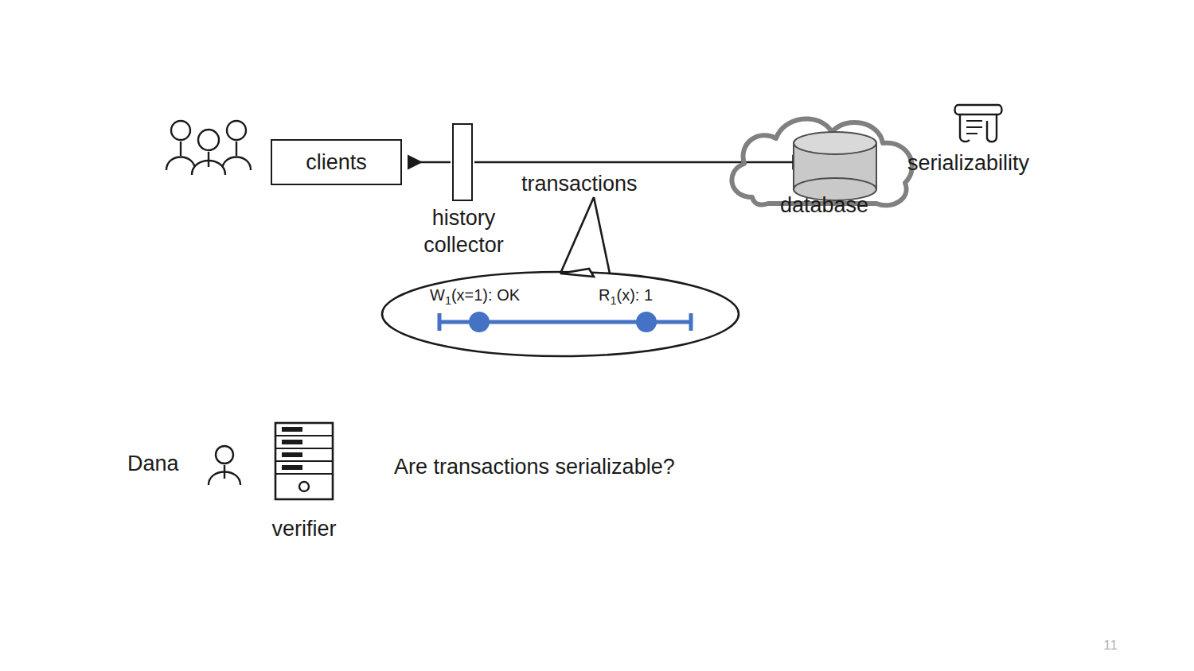clients
history
collector
transactions
database
serializability
W1(x=1): OK
R1(x): 1
Dana
verifier
Are transactions serializable?
11